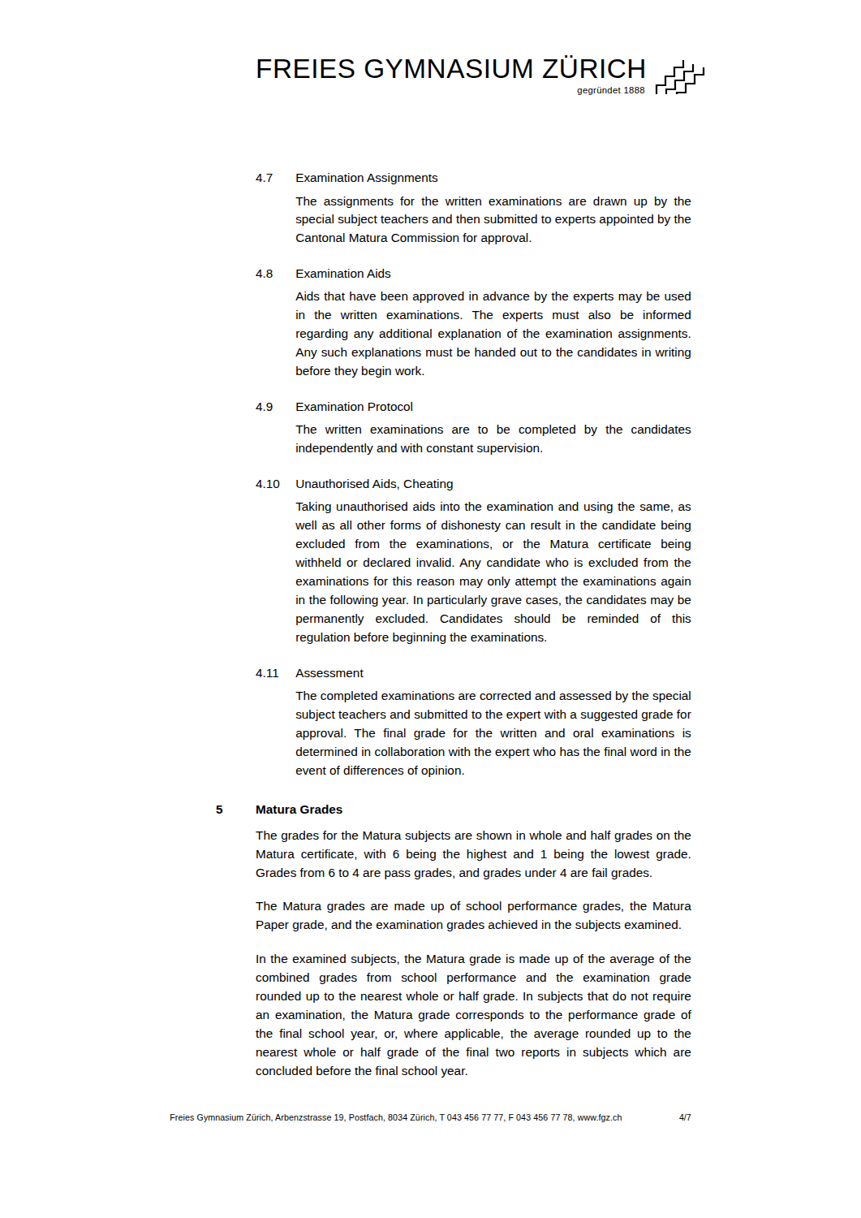FREIES GYMNASIUM ZÜRICH
gegründet 1888
4.7 Examination Assignments
The assignments for the written examinations are drawn up by the special subject teachers and then submitted to experts appointed by the Cantonal Matura Commission for approval.
4.8 Examination Aids
Aids that have been approved in advance by the experts may be used in the written examinations. The experts must also be informed regarding any additional explanation of the examination assignments. Any such explanations must be handed out to the candidates in writing before they begin work.
4.9 Examination Protocol
The written examinations are to be completed by the candidates independently and with constant supervision.
4.10 Unauthorised Aids, Cheating
Taking unauthorised aids into the examination and using the same, as well as all other forms of dishonesty can result in the candidate being excluded from the examinations, or the Matura certificate being withheld or declared invalid. Any candidate who is excluded from the examinations for this reason may only attempt the examinations again in the following year. In particularly grave cases, the candidates may be permanently excluded. Candidates should be reminded of this regulation before beginning the examinations.
4.11 Assessment
The completed examinations are corrected and assessed by the special subject teachers and submitted to the expert with a suggested grade for approval. The final grade for the written and oral examinations is determined in collaboration with the expert who has the final word in the event of differences of opinion.
5 Matura Grades
The grades for the Matura subjects are shown in whole and half grades on the Matura certificate, with 6 being the highest and 1 being the lowest grade. Grades from 6 to 4 are pass grades, and grades under 4 are fail grades.
The Matura grades are made up of school performance grades, the Matura Paper grade, and the examination grades achieved in the subjects examined.
In the examined subjects, the Matura grade is made up of the average of the combined grades from school performance and the examination grade rounded up to the nearest whole or half grade. In subjects that do not require an examination, the Matura grade corresponds to the performance grade of the final school year, or, where applicable, the average rounded up to the nearest whole or half grade of the final two reports in subjects which are concluded before the final school year.
Freies Gymnasium Zürich, Arbenzstrasse 19, Postfach, 8034 Zürich, T 043 456 77 77, F 043 456 77 78, www.fgz.ch
4/7